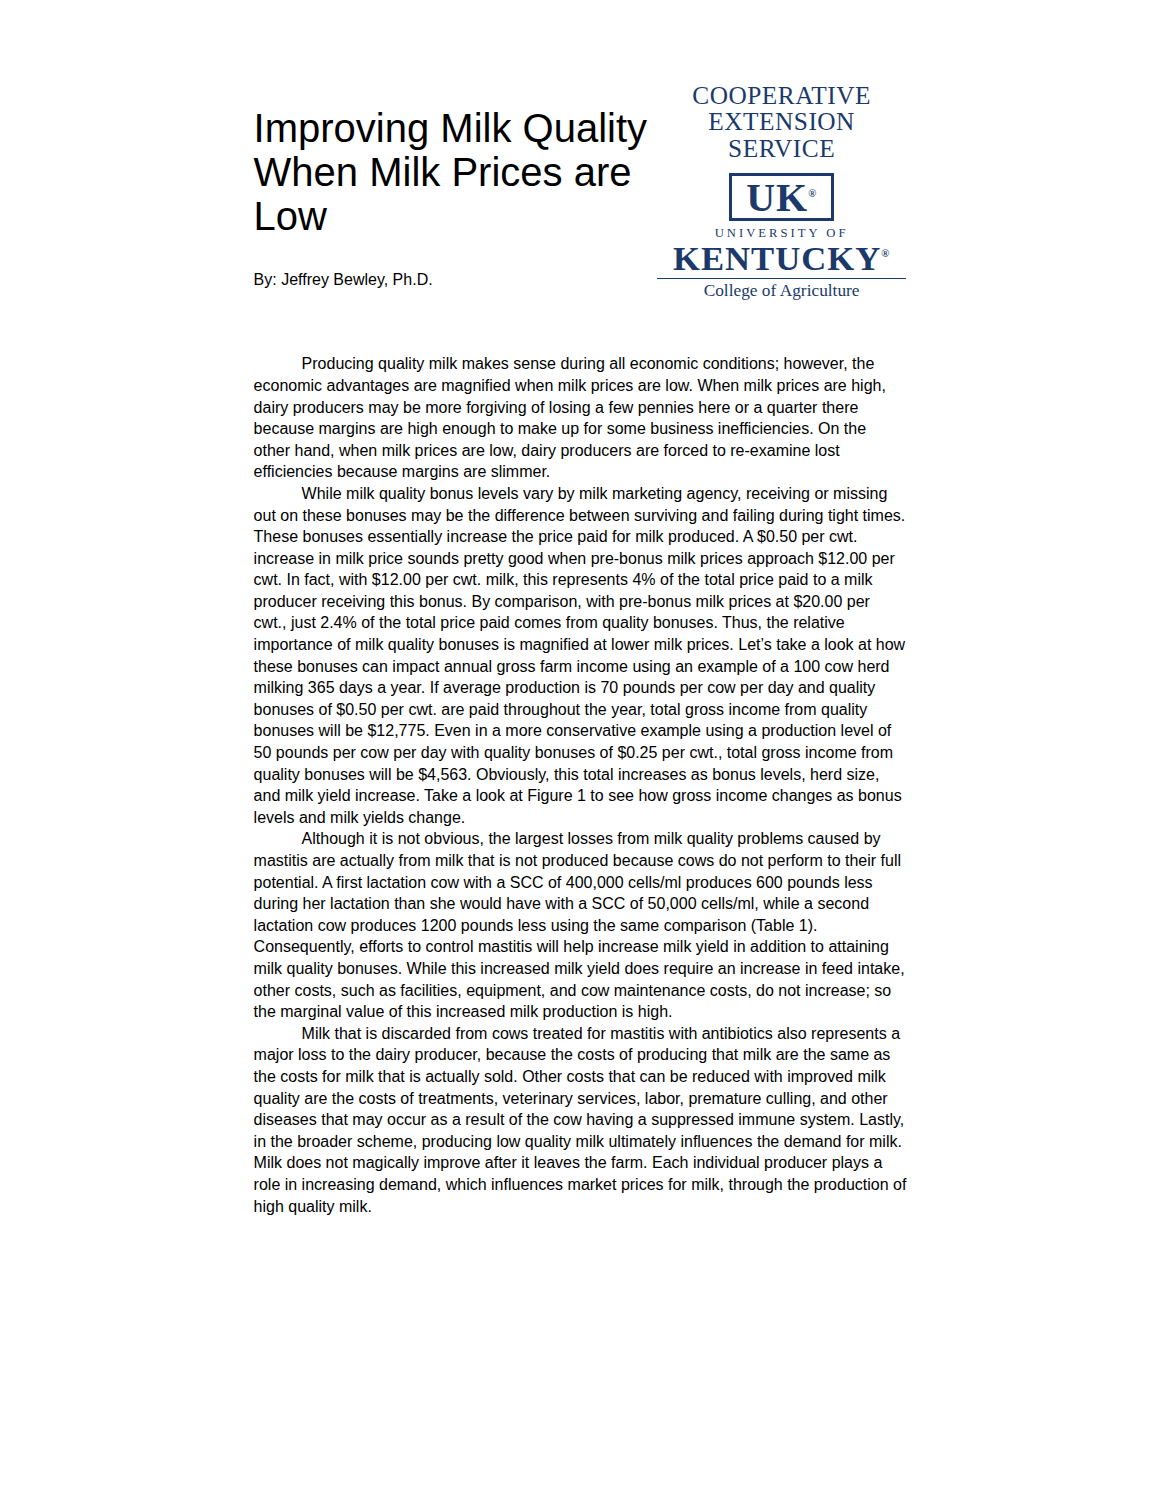Improving Milk Quality When Milk Prices are Low
By: Jeffrey Bewley, Ph.D.
COOPERATIVE
EXTENSION
SERVICE
UK®
UNIVERSITY OF
KENTUCKY®
College of Agriculture
Producing quality milk makes sense during all economic conditions; however, the economic advantages are magnified when milk prices are low. When milk prices are high, dairy producers may be more forgiving of losing a few pennies here or a quarter there because margins are high enough to make up for some business inefficiencies. On the other hand, when milk prices are low, dairy producers are forced to re-examine lost efficiencies because margins are slimmer.
While milk quality bonus levels vary by milk marketing agency, receiving or missing out on these bonuses may be the difference between surviving and failing during tight times. These bonuses essentially increase the price paid for milk produced. A $0.50 per cwt. increase in milk price sounds pretty good when pre-bonus milk prices approach $12.00 per cwt. In fact, with $12.00 per cwt. milk, this represents 4% of the total price paid to a milk producer receiving this bonus. By comparison, with pre-bonus milk prices at $20.00 per cwt., just 2.4% of the total price paid comes from quality bonuses. Thus, the relative importance of milk quality bonuses is magnified at lower milk prices. Let’s take a look at how these bonuses can impact annual gross farm income using an example of a 100 cow herd milking 365 days a year. If average production is 70 pounds per cow per day and quality bonuses of $0.50 per cwt. are paid throughout the year, total gross income from quality bonuses will be $12,775. Even in a more conservative example using a production level of 50 pounds per cow per day with quality bonuses of $0.25 per cwt., total gross income from quality bonuses will be $4,563. Obviously, this total increases as bonus levels, herd size, and milk yield increase. Take a look at Figure 1 to see how gross income changes as bonus levels and milk yields change.
Although it is not obvious, the largest losses from milk quality problems caused by mastitis are actually from milk that is not produced because cows do not perform to their full potential. A first lactation cow with a SCC of 400,000 cells/ml produces 600 pounds less during her lactation than she would have with a SCC of 50,000 cells/ml, while a second lactation cow produces 1200 pounds less using the same comparison (Table 1). Consequently, efforts to control mastitis will help increase milk yield in addition to attaining milk quality bonuses. While this increased milk yield does require an increase in feed intake, other costs, such as facilities, equipment, and cow maintenance costs, do not increase; so the marginal value of this increased milk production is high.
Milk that is discarded from cows treated for mastitis with antibiotics also represents a major loss to the dairy producer, because the costs of producing that milk are the same as the costs for milk that is actually sold. Other costs that can be reduced with improved milk quality are the costs of treatments, veterinary services, labor, premature culling, and other diseases that may occur as a result of the cow having a suppressed immune system. Lastly, in the broader scheme, producing low quality milk ultimately influences the demand for milk. Milk does not magically improve after it leaves the farm. Each individual producer plays a role in increasing demand, which influences market prices for milk, through the production of high quality milk.